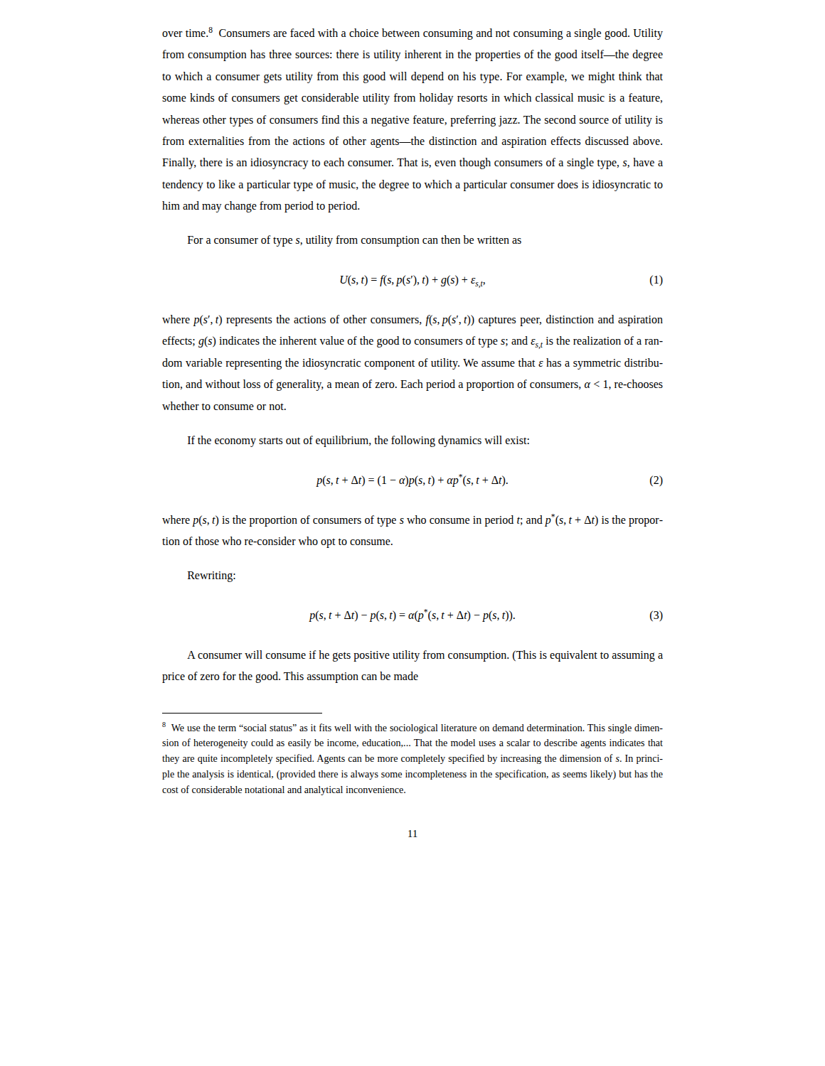over time.8 Consumers are faced with a choice between consuming and not consuming a single good. Utility from consumption has three sources: there is utility inherent in the properties of the good itself—the degree to which a consumer gets utility from this good will depend on his type. For example, we might think that some kinds of consumers get considerable utility from holiday resorts in which classical music is a feature, whereas other types of consumers find this a negative feature, preferring jazz. The second source of utility is from externalities from the actions of other agents—the distinction and aspiration effects discussed above. Finally, there is an idiosyncracy to each consumer. That is, even though consumers of a single type, s, have a tendency to like a particular type of music, the degree to which a particular consumer does is idiosyncratic to him and may change from period to period.
For a consumer of type s, utility from consumption can then be written as
U(s, t) = f(s, p(s′), t) + g(s) + εs,t,
(1)
where p(s′, t) represents the actions of other consumers, f(s, p(s′, t)) captures peer, distinction and aspiration effects; g(s) indicates the inherent value of the good to consumers of type s; and εs,t is the realization of a random variable representing the idiosyncratic component of utility. We assume that ε has a symmetric distribution, and without loss of generality, a mean of zero. Each period a proportion of consumers, α < 1, re-chooses whether to consume or not.
If the economy starts out of equilibrium, the following dynamics will exist:
p(s, t + Δt) = (1 − α)p(s, t) + αp*(s, t + Δt).
(2)
where p(s, t) is the proportion of consumers of type s who consume in period t; and p*(s, t + Δt) is the proportion of those who re-consider who opt to consume.
Rewriting:
p(s, t + Δt) − p(s, t) = α(p*(s, t + Δt) − p(s, t)).
(3)
A consumer will consume if he gets positive utility from consumption. (This is equivalent to assuming a price of zero for the good. This assumption can be made
8 We use the term “social status” as it fits well with the sociological literature on demand determination. This single dimension of heterogeneity could as easily be income, education,... That the model uses a scalar to describe agents indicates that they are quite incompletely specified. Agents can be more completely specified by increasing the dimension of s. In principle the analysis is identical, (provided there is always some incompleteness in the specification, as seems likely) but has the cost of considerable notational and analytical inconvenience.
11